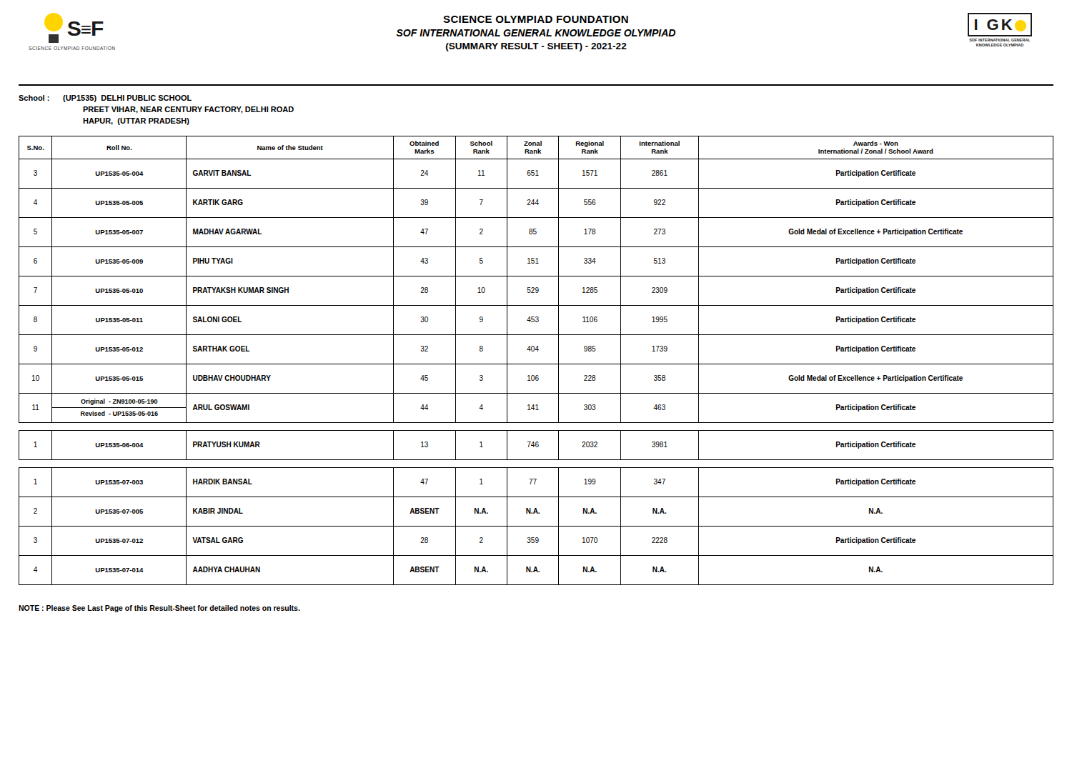S≡F
SCIENCE OLYMPIAD FOUNDATION
SCIENCE OLYMPIAD FOUNDATION
SOF INTERNATIONAL GENERAL KNOWLEDGE OLYMPIAD
(SUMMARY RESULT - SHEET) - 2021-22
I GK
SOF INTERNATIONAL GENERAL
KNOWLEDGE OLYMPIAD
School :(UP1535) DELHI PUBLIC SCHOOL PREET VIHAR, NEAR CENTURY FACTORY, DELHI ROAD HAPUR, (UTTAR PRADESH)
| S.No. | Roll No. | Name of the Student | Obtained Marks | School Rank | Zonal Rank | Regional Rank | International Rank | Awards - Won International / Zonal / School Award |
| --- | --- | --- | --- | --- | --- | --- | --- | --- |
| 3 | UP1535-05-004 | GARVIT BANSAL | 24 | 11 | 651 | 1571 | 2861 | Participation Certificate |
| 4 | UP1535-05-005 | KARTIK GARG | 39 | 7 | 244 | 556 | 922 | Participation Certificate |
| 5 | UP1535-05-007 | MADHAV AGARWAL | 47 | 2 | 85 | 178 | 273 | Gold Medal of Excellence + Participation Certificate |
| 6 | UP1535-05-009 | PIHU TYAGI | 43 | 5 | 151 | 334 | 513 | Participation Certificate |
| 7 | UP1535-05-010 | PRATYAKSH KUMAR SINGH | 28 | 10 | 529 | 1285 | 2309 | Participation Certificate |
| 8 | UP1535-05-011 | SALONI GOEL | 30 | 9 | 453 | 1106 | 1995 | Participation Certificate |
| 9 | UP1535-05-012 | SARTHAK GOEL | 32 | 8 | 404 | 985 | 1739 | Participation Certificate |
| 10 | UP1535-05-015 | UDBHAV CHOUDHARY | 45 | 3 | 106 | 228 | 358 | Gold Medal of Excellence + Participation Certificate |
| 11 | Original - ZN9100-05-190 Revised - UP1535-05-016 | ARUL GOSWAMI | 44 | 4 | 141 | 303 | 463 | Participation Certificate |
| 1 | UP1535-06-004 | PRATYUSH KUMAR | 13 | 1 | 746 | 2032 | 3981 | Participation Certificate |
| 1 | UP1535-07-003 | HARDIK BANSAL | 47 | 1 | 77 | 199 | 347 | Participation Certificate |
| 2 | UP1535-07-005 | KABIR JINDAL | ABSENT | N.A. | N.A. | N.A. | N.A. | N.A. |
| 3 | UP1535-07-012 | VATSAL GARG | 28 | 2 | 359 | 1070 | 2228 | Participation Certificate |
| 4 | UP1535-07-014 | AADHYA CHAUHAN | ABSENT | N.A. | N.A. | N.A. | N.A. | N.A. |
NOTE : Please See Last Page of this Result-Sheet for detailed notes on results.